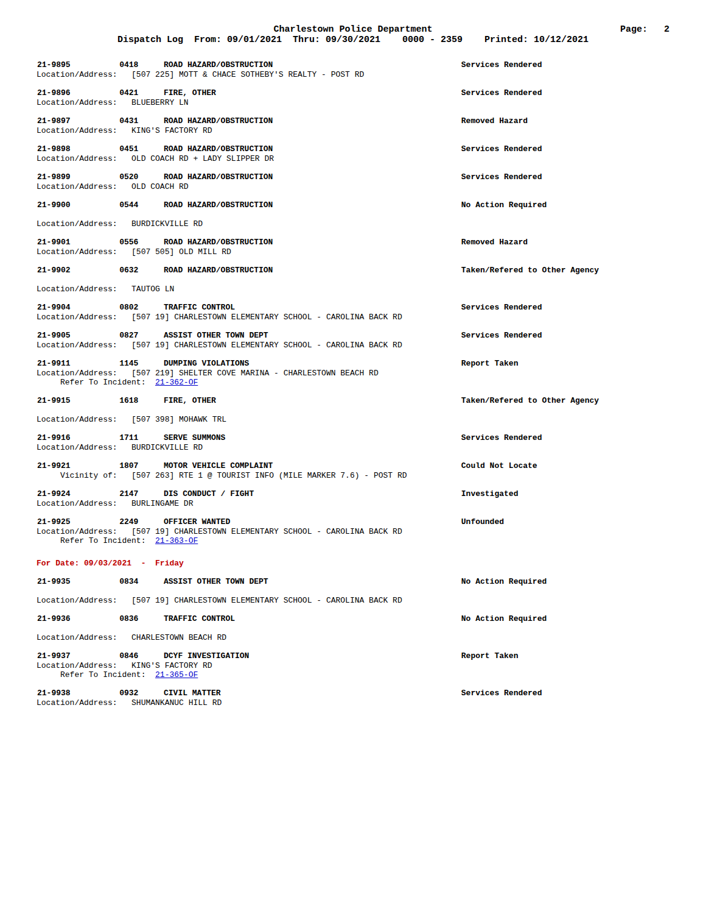Charlestown Police Department Page: 2
Dispatch Log From: 09/01/2021 Thru: 09/30/2021 0000 - 2359 Printed: 10/12/2021
| 21-9895 | 0418 | ROAD HAZARD/OBSTRUCTION | Services Rendered |
Location/Address: [507 225] MOTT & CHACE SOTHEBY'S REALTY - POST RD
| 21-9896 | 0421 | FIRE, OTHER | Services Rendered |
Location/Address: BLUEBERRY LN
| 21-9897 | 0431 | ROAD HAZARD/OBSTRUCTION | Removed Hazard |
Location/Address: KING'S FACTORY RD
| 21-9898 | 0451 | ROAD HAZARD/OBSTRUCTION | Services Rendered |
Location/Address: OLD COACH RD + LADY SLIPPER DR
| 21-9899 | 0520 | ROAD HAZARD/OBSTRUCTION | Services Rendered |
Location/Address: OLD COACH RD
| 21-9900 | 0544 | ROAD HAZARD/OBSTRUCTION | No Action Required |
Location/Address: BURDICKVILLE RD
| 21-9901 | 0556 | ROAD HAZARD/OBSTRUCTION | Removed Hazard |
Location/Address: [507 505] OLD MILL RD
| 21-9902 | 0632 | ROAD HAZARD/OBSTRUCTION | Taken/Refered to Other Agency |
Location/Address: TAUTOG LN
| 21-9904 | 0802 | TRAFFIC CONTROL | Services Rendered |
Location/Address: [507 19] CHARLESTOWN ELEMENTARY SCHOOL - CAROLINA BACK RD
| 21-9905 | 0827 | ASSIST OTHER TOWN DEPT | Services Rendered |
Location/Address: [507 19] CHARLESTOWN ELEMENTARY SCHOOL - CAROLINA BACK RD
| 21-9911 | 1145 | DUMPING VIOLATIONS | Report Taken |
Location/Address: [507 219] SHELTER COVE MARINA - CHARLESTOWN BEACH RD
Refer To Incident: 21-362-OF
| 21-9915 | 1618 | FIRE, OTHER | Taken/Refered to Other Agency |
Location/Address: [507 398] MOHAWK TRL
| 21-9916 | 1711 | SERVE SUMMONS | Services Rendered |
Location/Address: BURDICKVILLE RD
| 21-9921 | 1807 | MOTOR VEHICLE COMPLAINT | Could Not Locate |
Vicinity of: [507 263] RTE 1 @ TOURIST INFO (MILE MARKER 7.6) - POST RD
| 21-9924 | 2147 | DIS CONDUCT / FIGHT | Investigated |
Location/Address: BURLINGAME DR
| 21-9925 | 2249 | OFFICER WANTED | Unfounded |
Location/Address: [507 19] CHARLESTOWN ELEMENTARY SCHOOL - CAROLINA BACK RD
Refer To Incident: 21-363-OF
For Date: 09/03/2021 - Friday
| 21-9935 | 0834 | ASSIST OTHER TOWN DEPT | No Action Required |
Location/Address: [507 19] CHARLESTOWN ELEMENTARY SCHOOL - CAROLINA BACK RD
| 21-9936 | 0836 | TRAFFIC CONTROL | No Action Required |
Location/Address: CHARLESTOWN BEACH RD
| 21-9937 | 0846 | DCYF INVESTIGATION | Report Taken |
Location/Address: KING'S FACTORY RD
Refer To Incident: 21-365-OF
| 21-9938 | 0932 | CIVIL MATTER | Services Rendered |
Location/Address: SHUMANKANUC HILL RD